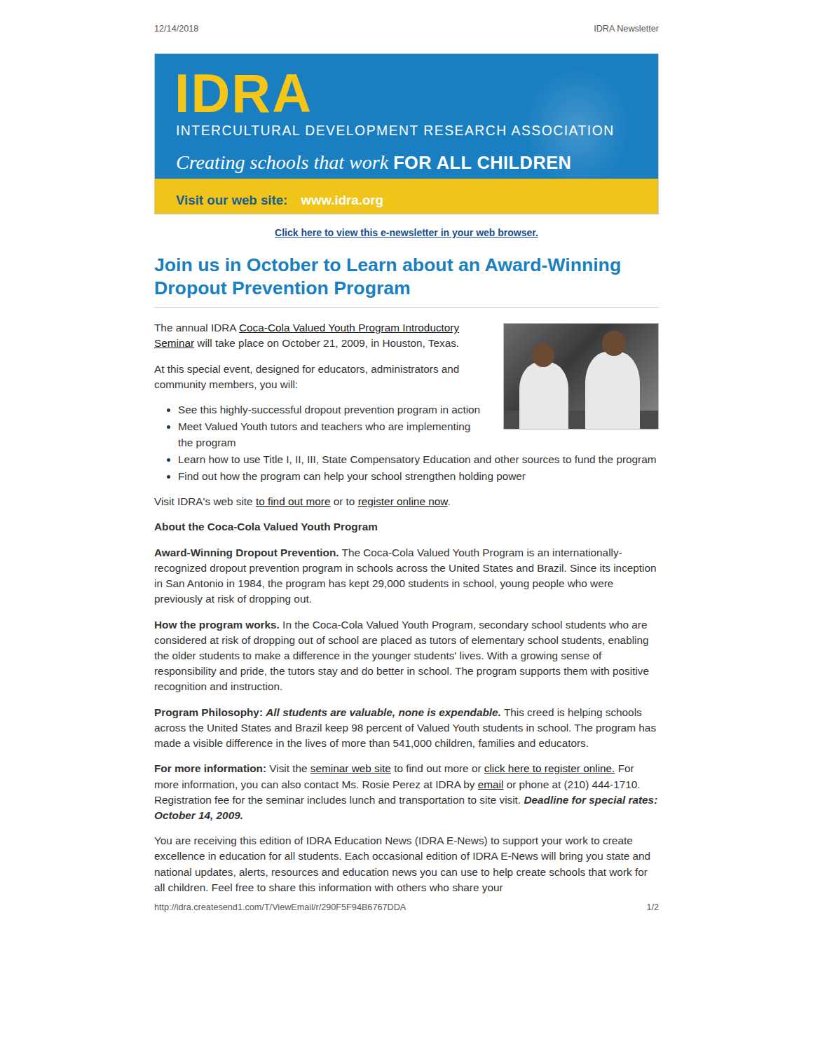12/14/2018 IDRA Newsletter
IDRA
INTERCULTURAL DEVELOPMENT RESEARCH ASSOCIATION
Creating schools that work FOR ALL CHILDREN
Visit our web site: www.idra.org
Click here to view this e-newsletter in your web browser.
Join us in October to Learn about an Award-Winning Dropout Prevention Program
The annual IDRA Coca-Cola Valued Youth Program Introductory Seminar will take place on October 21, 2009, in Houston, Texas.
At this special event, designed for educators, administrators and community members, you will:
See this highly-successful dropout prevention program in action
Meet Valued Youth tutors and teachers who are implementing the program
Learn how to use Title I, II, III, State Compensatory Education and other sources to fund the program
Find out how the program can help your school strengthen holding power
Visit IDRA's web site to find out more or to register online now.
About the Coca-Cola Valued Youth Program
Award-Winning Dropout Prevention. The Coca-Cola Valued Youth Program is an internationally-recognized dropout prevention program in schools across the United States and Brazil. Since its inception in San Antonio in 1984, the program has kept 29,000 students in school, young people who were previously at risk of dropping out.
How the program works. In the Coca-Cola Valued Youth Program, secondary school students who are considered at risk of dropping out of school are placed as tutors of elementary school students, enabling the older students to make a difference in the younger students' lives. With a growing sense of responsibility and pride, the tutors stay and do better in school. The program supports them with positive recognition and instruction.
Program Philosophy: All students are valuable, none is expendable. This creed is helping schools across the United States and Brazil keep 98 percent of Valued Youth students in school. The program has made a visible difference in the lives of more than 541,000 children, families and educators.
For more information: Visit the seminar web site to find out more or click here to register online. For more information, you can also contact Ms. Rosie Perez at IDRA by email or phone at (210) 444-1710. Registration fee for the seminar includes lunch and transportation to site visit. Deadline for special rates: October 14, 2009.
You are receiving this edition of IDRA Education News (IDRA E-News) to support your work to create excellence in education for all students. Each occasional edition of IDRA E-News will bring you state and national updates, alerts, resources and education news you can use to help create schools that work for all children. Feel free to share this information with others who share your
http://idra.createsend1.com/T/ViewEmail/r/290F5F94B6767DDA 1/2